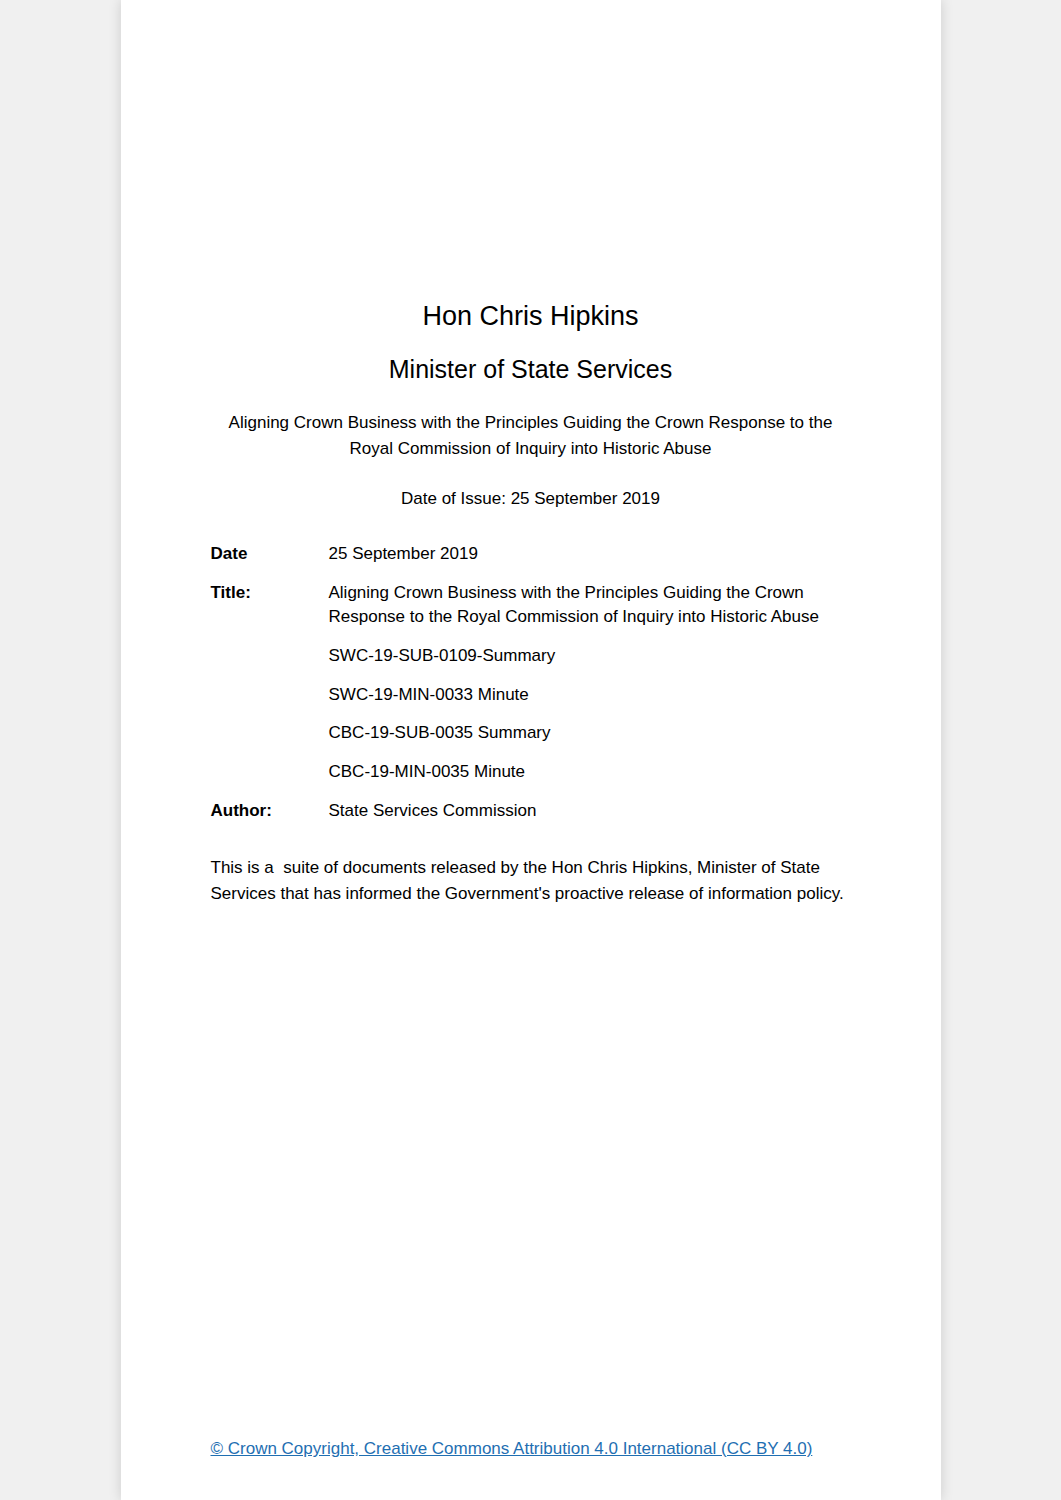Hon Chris Hipkins
Minister of State Services
Aligning Crown Business with the Principles Guiding the Crown Response to the Royal Commission of Inquiry into Historic Abuse
Date of Issue: 25 September 2019
| Date | 25 September 2019 |
| Title: | Aligning Crown Business with the Principles Guiding the Crown Response to the Royal Commission of Inquiry into Historic Abuse SWC-19-SUB-0109-Summary SWC-19-MIN-0033 Minute CBC-19-SUB-0035 Summary CBC-19-MIN-0035 Minute |
| Author: | State Services Commission |
This is a suite of documents released by the Hon Chris Hipkins, Minister of State Services that has informed the Government's proactive release of information policy.
© Crown Copyright, Creative Commons Attribution 4.0 International (CC BY 4.0)